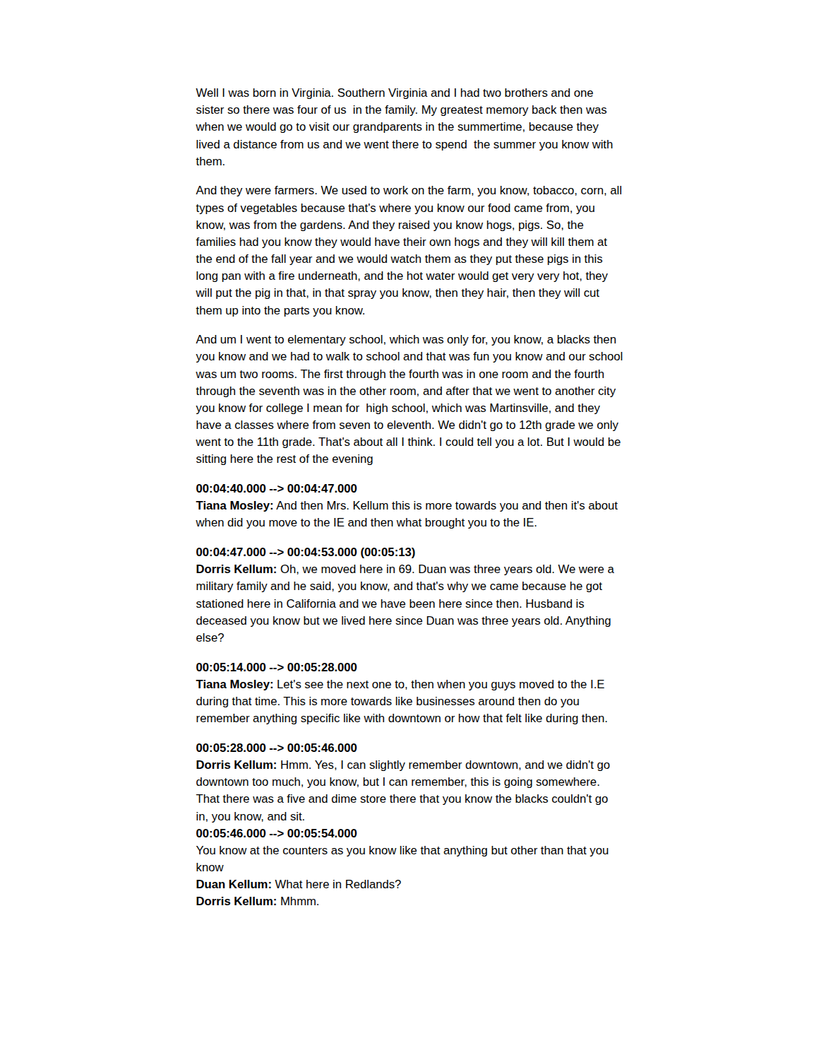Well I was born in Virginia. Southern Virginia and I had two brothers and one sister so there was four of us in the family. My greatest memory back then was when we would go to visit our grandparents in the summertime, because they lived a distance from us and we went there to spend the summer you know with them.
And they were farmers. We used to work on the farm, you know, tobacco, corn, all types of vegetables because that's where you know our food came from, you know, was from the gardens. And they raised you know hogs, pigs. So, the families had you know they would have their own hogs and they will kill them at the end of the fall year and we would watch them as they put these pigs in this long pan with a fire underneath, and the hot water would get very very hot, they will put the pig in that, in that spray you know, then they hair, then they will cut them up into the parts you know.
And um I went to elementary school, which was only for, you know, a blacks then you know and we had to walk to school and that was fun you know and our school was um two rooms. The first through the fourth was in one room and the fourth through the seventh was in the other room, and after that we went to another city you know for college I mean for high school, which was Martinsville, and they have a classes where from seven to eleventh. We didn't go to 12th grade we only went to the 11th grade. That's about all I think. I could tell you a lot. But I would be sitting here the rest of the evening
00:04:40.000 --> 00:04:47.000
Tiana Mosley: And then Mrs. Kellum this is more towards you and then it's about when did you move to the IE and then what brought you to the IE.
00:04:47.000 --> 00:04:53.000 (00:05:13)
Dorris Kellum: Oh, we moved here in 69. Duan was three years old. We were a military family and he said, you know, and that's why we came because he got stationed here in California and we have been here since then. Husband is deceased you know but we lived here since Duan was three years old. Anything else?
00:05:14.000 --> 00:05:28.000
Tiana Mosley: Let's see the next one to, then when you guys moved to the I.E during that time. This is more towards like businesses around then do you remember anything specific like with downtown or how that felt like during then.
00:05:28.000 --> 00:05:46.000
Dorris Kellum: Hmm. Yes, I can slightly remember downtown, and we didn't go downtown too much, you know, but I can remember, this is going somewhere. That there was a five and dime store there that you know the blacks couldn't go in, you know, and sit.
00:05:46.000 --> 00:05:54.000
You know at the counters as you know like that anything but other than that you know
Duan Kellum: What here in Redlands?
Dorris Kellum: Mhmm.